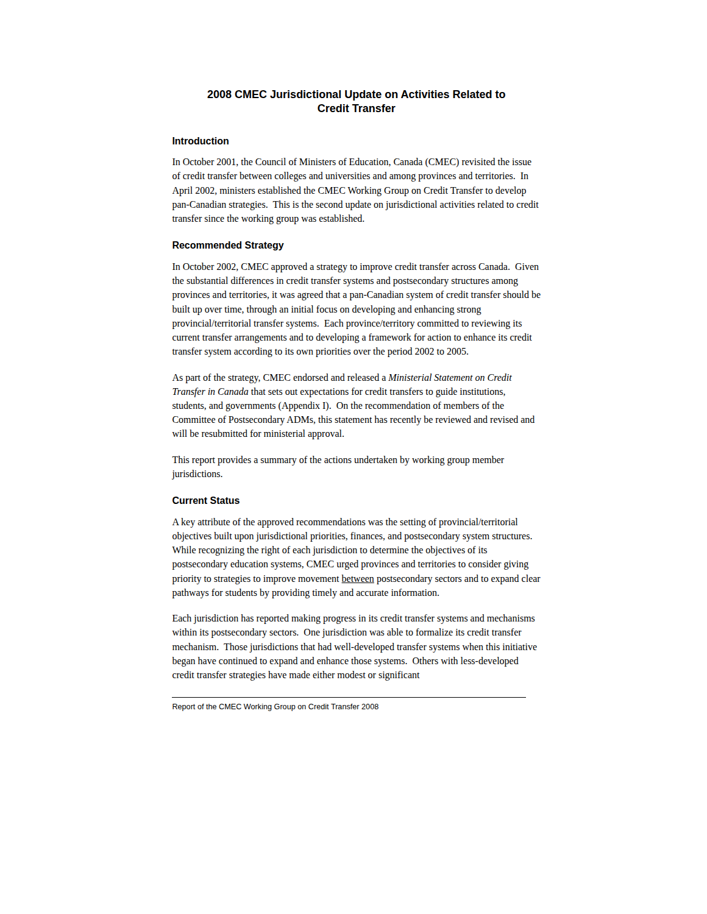2008 CMEC Jurisdictional Update on Activities Related to Credit Transfer
Introduction
In October 2001, the Council of Ministers of Education, Canada (CMEC) revisited the issue of credit transfer between colleges and universities and among provinces and territories. In April 2002, ministers established the CMEC Working Group on Credit Transfer to develop pan-Canadian strategies. This is the second update on jurisdictional activities related to credit transfer since the working group was established.
Recommended Strategy
In October 2002, CMEC approved a strategy to improve credit transfer across Canada. Given the substantial differences in credit transfer systems and postsecondary structures among provinces and territories, it was agreed that a pan-Canadian system of credit transfer should be built up over time, through an initial focus on developing and enhancing strong provincial/territorial transfer systems. Each province/territory committed to reviewing its current transfer arrangements and to developing a framework for action to enhance its credit transfer system according to its own priorities over the period 2002 to 2005.
As part of the strategy, CMEC endorsed and released a Ministerial Statement on Credit Transfer in Canada that sets out expectations for credit transfers to guide institutions, students, and governments (Appendix I). On the recommendation of members of the Committee of Postsecondary ADMs, this statement has recently be reviewed and revised and will be resubmitted for ministerial approval.
This report provides a summary of the actions undertaken by working group member jurisdictions.
Current Status
A key attribute of the approved recommendations was the setting of provincial/territorial objectives built upon jurisdictional priorities, finances, and postsecondary system structures. While recognizing the right of each jurisdiction to determine the objectives of its postsecondary education systems, CMEC urged provinces and territories to consider giving priority to strategies to improve movement between postsecondary sectors and to expand clear pathways for students by providing timely and accurate information.
Each jurisdiction has reported making progress in its credit transfer systems and mechanisms within its postsecondary sectors. One jurisdiction was able to formalize its credit transfer mechanism. Those jurisdictions that had well-developed transfer systems when this initiative began have continued to expand and enhance those systems. Others with less-developed credit transfer strategies have made either modest or significant
Report of the CMEC Working Group on Credit Transfer 2008